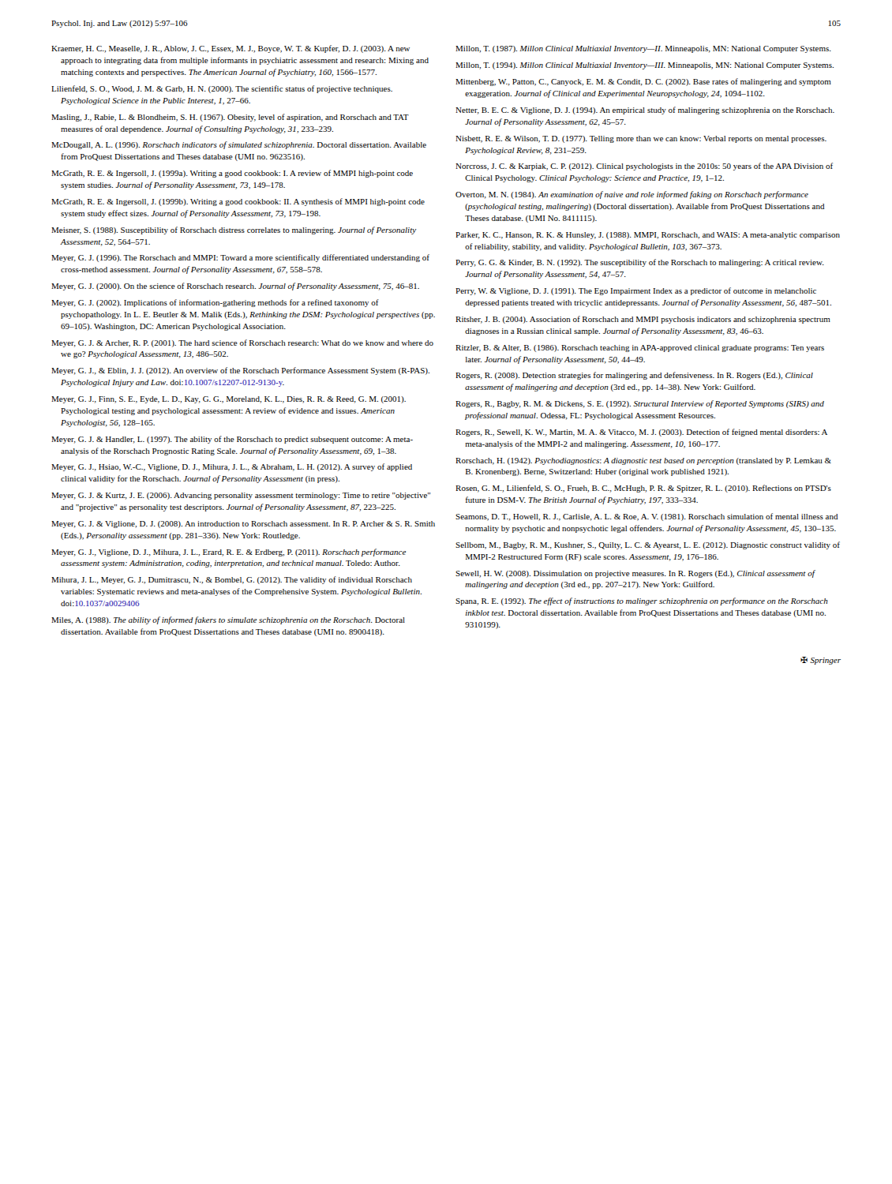Psychol. Inj. and Law (2012) 5:97–106 105
Kraemer, H. C., Measelle, J. R., Ablow, J. C., Essex, M. J., Boyce, W. T. & Kupfer, D. J. (2003). A new approach to integrating data from multiple informants in psychiatric assessment and research: Mixing and matching contexts and perspectives. The American Journal of Psychiatry, 160, 1566–1577.
Lilienfeld, S. O., Wood, J. M. & Garb, H. N. (2000). The scientific status of projective techniques. Psychological Science in the Public Interest, 1, 27–66.
Masling, J., Rabie, L. & Blondheim, S. H. (1967). Obesity, level of aspiration, and Rorschach and TAT measures of oral dependence. Journal of Consulting Psychology, 31, 233–239.
McDougall, A. L. (1996). Rorschach indicators of simulated schizophrenia. Doctoral dissertation. Available from ProQuest Dissertations and Theses database (UMI no. 9623516).
McGrath, R. E. & Ingersoll, J. (1999a). Writing a good cookbook: I. A review of MMPI high-point code system studies. Journal of Personality Assessment, 73, 149–178.
McGrath, R. E. & Ingersoll, J. (1999b). Writing a good cookbook: II. A synthesis of MMPI high-point code system study effect sizes. Journal of Personality Assessment, 73, 179–198.
Meisner, S. (1988). Susceptibility of Rorschach distress correlates to malingering. Journal of Personality Assessment, 52, 564–571.
Meyer, G. J. (1996). The Rorschach and MMPI: Toward a more scientifically differentiated understanding of cross-method assessment. Journal of Personality Assessment, 67, 558–578.
Meyer, G. J. (2000). On the science of Rorschach research. Journal of Personality Assessment, 75, 46–81.
Meyer, G. J. (2002). Implications of information-gathering methods for a refined taxonomy of psychopathology. In L. E. Beutler & M. Malik (Eds.), Rethinking the DSM: Psychological perspectives (pp. 69–105). Washington, DC: American Psychological Association.
Meyer, G. J. & Archer, R. P. (2001). The hard science of Rorschach research: What do we know and where do we go? Psychological Assessment, 13, 486–502.
Meyer, G. J., & Eblin, J. J. (2012). An overview of the Rorschach Performance Assessment System (R-PAS). Psychological Injury and Law. doi:10.1007/s12207-012-9130-y.
Meyer, G. J., Finn, S. E., Eyde, L. D., Kay, G. G., Moreland, K. L., Dies, R. R. & Reed, G. M. (2001). Psychological testing and psychological assessment: A review of evidence and issues. American Psychologist, 56, 128–165.
Meyer, G. J. & Handler, L. (1997). The ability of the Rorschach to predict subsequent outcome: A meta-analysis of the Rorschach Prognostic Rating Scale. Journal of Personality Assessment, 69, 1–38.
Meyer, G. J., Hsiao, W.-C., Viglione, D. J., Mihura, J. L., & Abraham, L. H. (2012). A survey of applied clinical validity for the Rorschach. Journal of Personality Assessment (in press).
Meyer, G. J. & Kurtz, J. E. (2006). Advancing personality assessment terminology: Time to retire "objective" and "projective" as personality test descriptors. Journal of Personality Assessment, 87, 223–225.
Meyer, G. J. & Viglione, D. J. (2008). An introduction to Rorschach assessment. In R. P. Archer & S. R. Smith (Eds.), Personality assessment (pp. 281–336). New York: Routledge.
Meyer, G. J., Viglione, D. J., Mihura, J. L., Erard, R. E. & Erdberg, P. (2011). Rorschach performance assessment system: Administration, coding, interpretation, and technical manual. Toledo: Author.
Mihura, J. L., Meyer, G. J., Dumitrascu, N., & Bombel, G. (2012). The validity of individual Rorschach variables: Systematic reviews and meta-analyses of the Comprehensive System. Psychological Bulletin. doi:10.1037/a0029406
Miles, A. (1988). The ability of informed fakers to simulate schizophrenia on the Rorschach. Doctoral dissertation. Available from ProQuest Dissertations and Theses database (UMI no. 8900418).
Millon, T. (1987). Millon Clinical Multiaxial Inventory—II. Minneapolis, MN: National Computer Systems.
Millon, T. (1994). Millon Clinical Multiaxial Inventory—III. Minneapolis, MN: National Computer Systems.
Mittenberg, W., Patton, C., Canyock, E. M. & Condit, D. C. (2002). Base rates of malingering and symptom exaggeration. Journal of Clinical and Experimental Neuropsychology, 24, 1094–1102.
Netter, B. E. C. & Viglione, D. J. (1994). An empirical study of malingering schizophrenia on the Rorschach. Journal of Personality Assessment, 62, 45–57.
Nisbett, R. E. & Wilson, T. D. (1977). Telling more than we can know: Verbal reports on mental processes. Psychological Review, 8, 231–259.
Norcross, J. C. & Karpiak, C. P. (2012). Clinical psychologists in the 2010s: 50 years of the APA Division of Clinical Psychology. Clinical Psychology: Science and Practice, 19, 1–12.
Overton, M. N. (1984). An examination of naive and role informed faking on Rorschach performance (psychological testing, malingering) (Doctoral dissertation). Available from ProQuest Dissertations and Theses database. (UMI No. 8411115).
Parker, K. C., Hanson, R. K. & Hunsley, J. (1988). MMPI, Rorschach, and WAIS: A meta-analytic comparison of reliability, stability, and validity. Psychological Bulletin, 103, 367–373.
Perry, G. G. & Kinder, B. N. (1992). The susceptibility of the Rorschach to malingering: A critical review. Journal of Personality Assessment, 54, 47–57.
Perry, W. & Viglione, D. J. (1991). The Ego Impairment Index as a predictor of outcome in melancholic depressed patients treated with tricyclic antidepressants. Journal of Personality Assessment, 56, 487–501.
Ritsher, J. B. (2004). Association of Rorschach and MMPI psychosis indicators and schizophrenia spectrum diagnoses in a Russian clinical sample. Journal of Personality Assessment, 83, 46–63.
Ritzler, B. & Alter, B. (1986). Rorschach teaching in APA-approved clinical graduate programs: Ten years later. Journal of Personality Assessment, 50, 44–49.
Rogers, R. (2008). Detection strategies for malingering and defensiveness. In R. Rogers (Ed.), Clinical assessment of malingering and deception (3rd ed., pp. 14–38). New York: Guilford.
Rogers, R., Bagby, R. M. & Dickens, S. E. (1992). Structural Interview of Reported Symptoms (SIRS) and professional manual. Odessa, FL: Psychological Assessment Resources.
Rogers, R., Sewell, K. W., Martin, M. A. & Vitacco, M. J. (2003). Detection of feigned mental disorders: A meta-analysis of the MMPI-2 and malingering. Assessment, 10, 160–177.
Rorschach, H. (1942). Psychodiagnostics: A diagnostic test based on perception (translated by P. Lemkau & B. Kronenberg). Berne, Switzerland: Huber (original work published 1921).
Rosen, G. M., Lilienfeld, S. O., Frueh, B. C., McHugh, P. R. & Spitzer, R. L. (2010). Reflections on PTSD's future in DSM-V. The British Journal of Psychiatry, 197, 333–334.
Seamons, D. T., Howell, R. J., Carlisle, A. L. & Roe, A. V. (1981). Rorschach simulation of mental illness and normality by psychotic and nonpsychotic legal offenders. Journal of Personality Assessment, 45, 130–135.
Sellbom, M., Bagby, R. M., Kushner, S., Quilty, L. C. & Ayearst, L. E. (2012). Diagnostic construct validity of MMPI-2 Restructured Form (RF) scale scores. Assessment, 19, 176–186.
Sewell, H. W. (2008). Dissimulation on projective measures. In R. Rogers (Ed.), Clinical assessment of malingering and deception (3rd ed., pp. 207–217). New York: Guilford.
Spana, R. E. (1992). The effect of instructions to malinger schizophrenia on performance on the Rorschach inkblot test. Doctoral dissertation. Available from ProQuest Dissertations and Theses database (UMI no. 9310199).
Springer